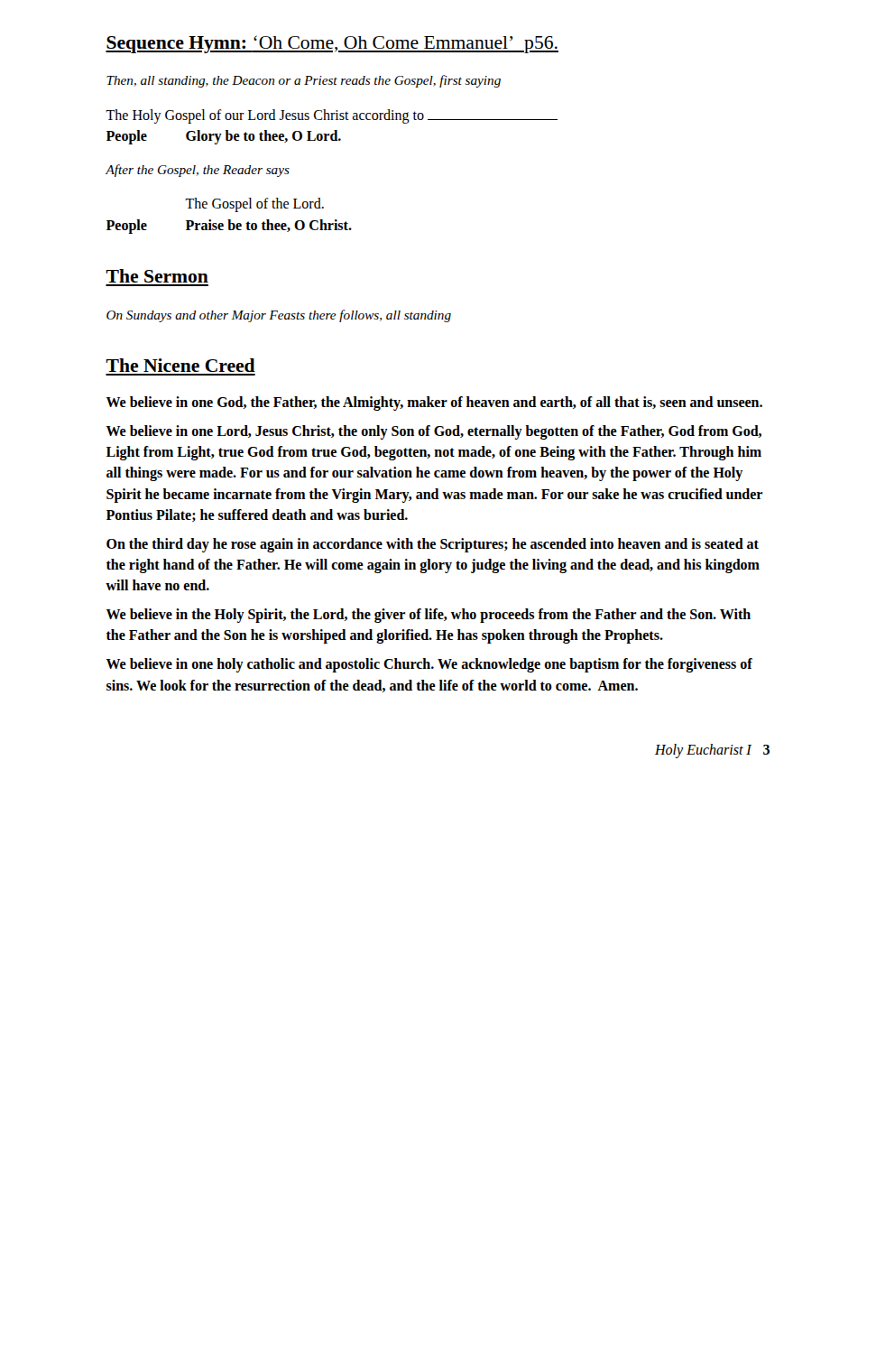Sequence Hymn: ‘Oh Come, Oh Come Emmanuel’ p56.
Then, all standing, the Deacon or a Priest reads the Gospel, first saying
The Holy Gospel of our Lord Jesus Christ according to People Glory be to thee, O Lord.
After the Gospel, the Reader says
The Gospel of the Lord. People Praise be to thee, O Christ.
The Sermon
On Sundays and other Major Feasts there follows, all standing
The Nicene Creed
We believe in one God, the Father, the Almighty, maker of heaven and earth, of all that is, seen and unseen.
We believe in one Lord, Jesus Christ, the only Son of God, eternally begotten of the Father, God from God, Light from Light, true God from true God, begotten, not made, of one Being with the Father. Through him all things were made. For us and for our salvation he came down from heaven, by the power of the Holy Spirit he became incarnate from the Virgin Mary, and was made man. For our sake he was crucified under Pontius Pilate; he suffered death and was buried.
On the third day he rose again in accordance with the Scriptures; he ascended into heaven and is seated at the right hand of the Father. He will come again in glory to judge the living and the dead, and his kingdom will have no end.
We believe in the Holy Spirit, the Lord, the giver of life, who proceeds from the Father and the Son. With the Father and the Son he is worshiped and glorified. He has spoken through the Prophets.
We believe in one holy catholic and apostolic Church. We acknowledge one baptism for the forgiveness of sins. We look for the resurrection of the dead, and the life of the world to come. Amen.
Holy Eucharist I3